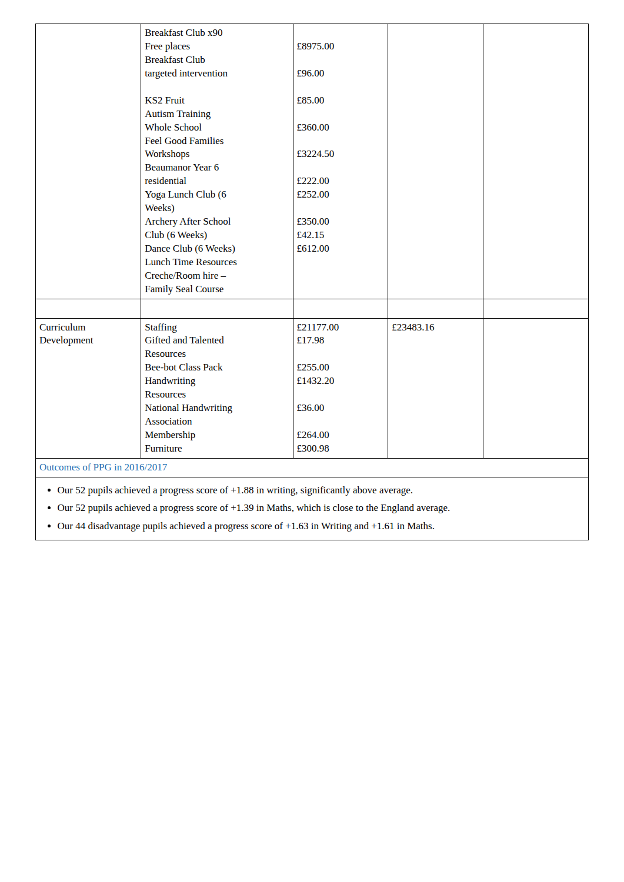| | Breakfast Club x90 Free places Breakfast Club targeted intervention KS2 Fruit Autism Training Whole School Feel Good Families Workshops Beaumanor Year 6 residential Yoga Lunch Club (6 Weeks) Archery After School Club (6 Weeks) Dance Club (6 Weeks) Lunch Time Resources Creche/Room hire – Family Seal Course | £8975.00 £96.00 £85.00 £360.00 £3224.50 £222.00 £252.00 £350.00 £42.15 £612.00 | | |
| Curriculum Development | Staffing Gifted and Talented Resources Bee-bot Class Pack Handwriting Resources National Handwriting Association Membership Furniture | £21177.00 £17.98 £255.00 £1432.20 £36.00 £264.00 £300.98 | £23483.16 | |
| Outcomes of PPG in 2016/2017 |
| Our 52 pupils achieved a progress score of +1.88 in writing, significantly above average. Our 52 pupils achieved a progress score of +1.39 in Maths, which is close to the England average. Our 44 disadvantage pupils achieved a progress score of +1.63 in Writing and +1.61 in Maths. |